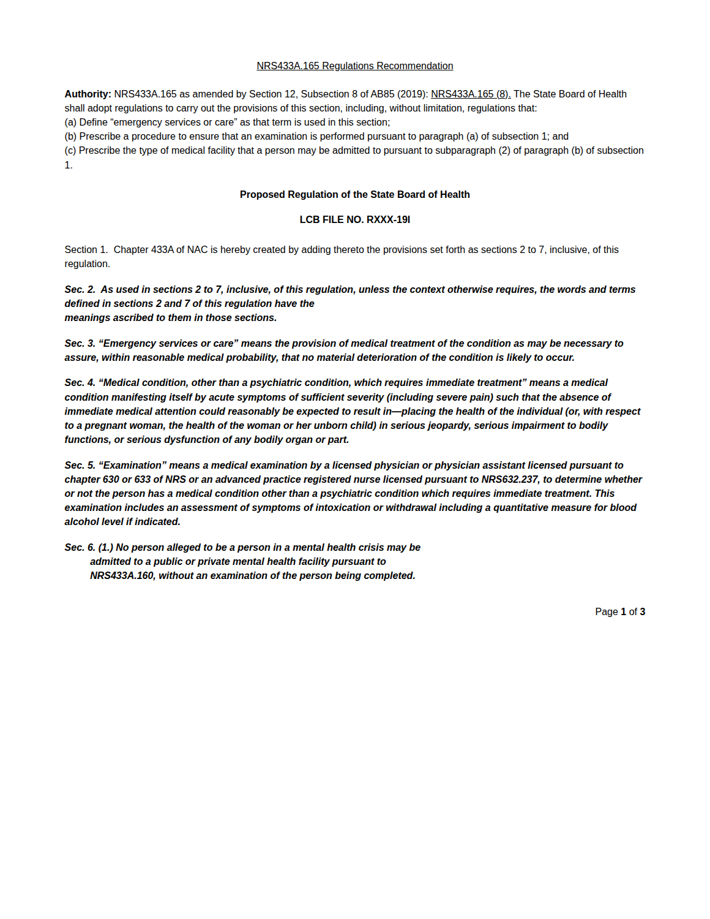NRS433A.165 Regulations Recommendation
Authority: NRS433A.165 as amended by Section 12, Subsection 8 of AB85 (2019): NRS433A.165 (8). The State Board of Health shall adopt regulations to carry out the provisions of this section, including, without limitation, regulations that:
(a) Define “emergency services or care” as that term is used in this section;
(b) Prescribe a procedure to ensure that an examination is performed pursuant to paragraph (a) of subsection 1; and
(c) Prescribe the type of medical facility that a person may be admitted to pursuant to subparagraph (2) of paragraph (b) of subsection 1.
Proposed Regulation of the State Board of Health
LCB FILE NO. RXXX-19I
Section 1. Chapter 433A of NAC is hereby created by adding thereto the provisions set forth as sections 2 to 7, inclusive, of this regulation.
Sec. 2. As used in sections 2 to 7, inclusive, of this regulation, unless the context otherwise requires, the words and terms defined in sections 2 and 7 of this regulation have the
meanings ascribed to them in those sections.
Sec. 3. “Emergency services or care” means the provision of medical treatment of the condition as may be necessary to assure, within reasonable medical probability, that no material deterioration of the condition is likely to occur.
Sec. 4. “Medical condition, other than a psychiatric condition, which requires immediate treatment” means a medical condition manifesting itself by acute symptoms of sufficient severity (including severe pain) such that the absence of immediate medical attention could reasonably be expected to result in—placing the health of the individual (or, with respect to a pregnant woman, the health of the woman or her unborn child) in serious jeopardy, serious impairment to bodily functions, or serious dysfunction of any bodily organ or part.
Sec. 5. “Examination” means a medical examination by a licensed physician or physician assistant licensed pursuant to chapter 630 or 633 of NRS or an advanced practice registered nurse licensed pursuant to NRS632.237, to determine whether or not the person has a medical condition other than a psychiatric condition which requires immediate treatment. This examination includes an assessment of symptoms of intoxication or withdrawal including a quantitative measure for blood alcohol level if indicated.
Sec. 6. (1.) No person alleged to be a person in a mental health crisis may be admitted to a public or private mental health facility pursuant to NRS433A.160, without an examination of the person being completed.
Page 1 of 3